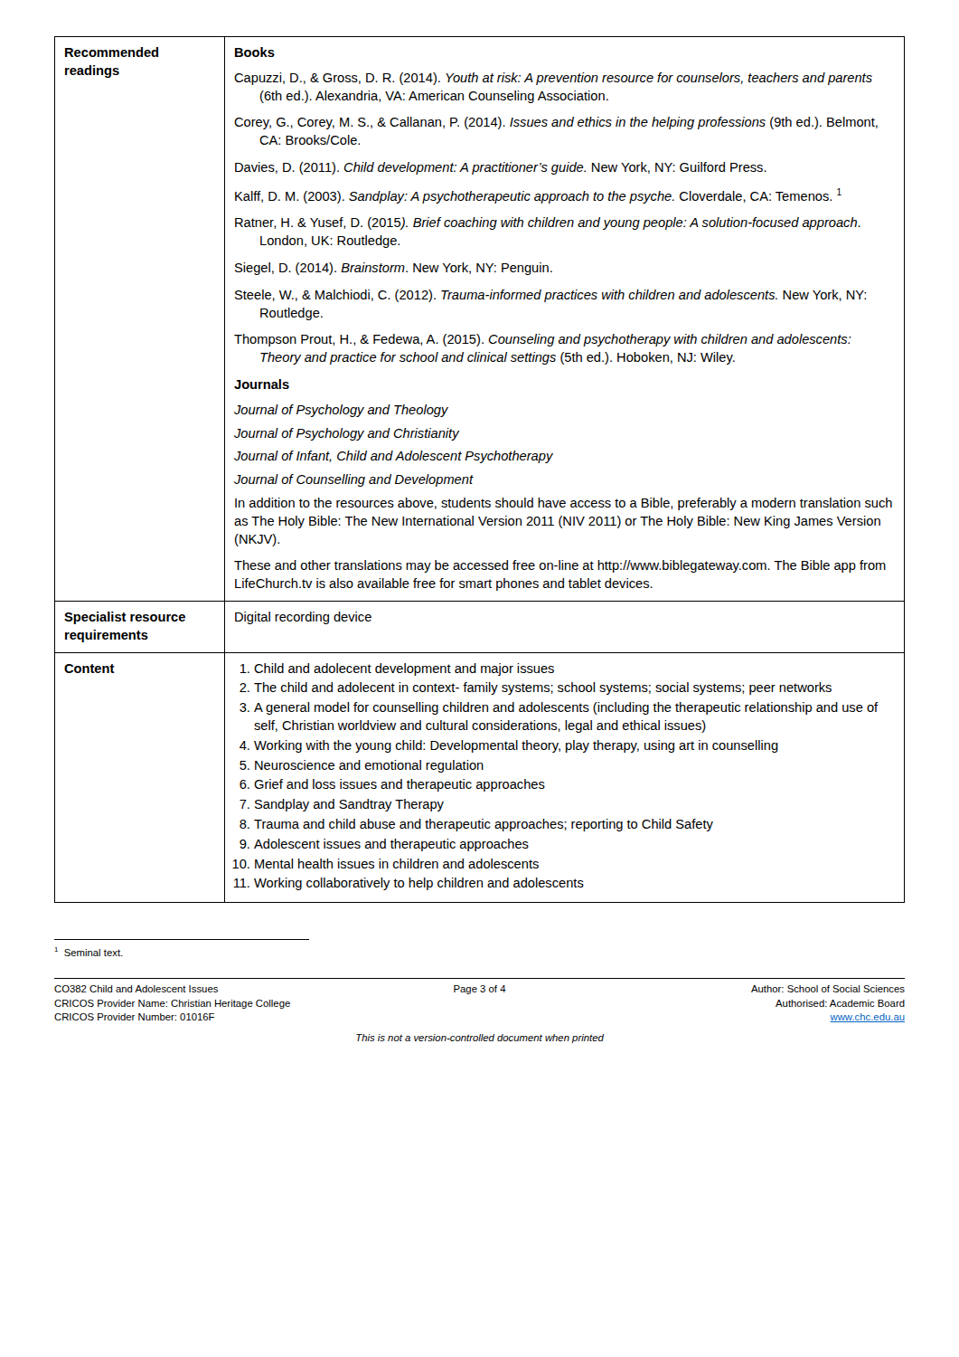| Recommended readings | Books Capuzzi, D., & Gross, D. R. (2014). Youth at risk: A prevention resource for counselors, teachers and parents (6th ed.). Alexandria, VA: American Counseling Association. Corey, G., Corey, M. S., & Callanan, P. (2014). Issues and ethics in the helping professions (9th ed.). Belmont, CA: Brooks/Cole. Davies, D. (2011). Child development: A practitioner’s guide. New York, NY: Guilford Press. Kalff, D. M. (2003). Sandplay: A psychotherapeutic approach to the psyche. Cloverdale, CA: Temenos. 1 Ratner, H. & Yusef, D. (2015 ). Brief coaching with children and young people: A solution-focused approach . London, UK: Routledge. Siegel, D. (2014). Brainstorm . New York, NY: Penguin. Steele, W., & Malchiodi, C. (2012). Trauma-informed practices with children and adolescents. New York, NY: Routledge. Thompson Prout, H., & Fedewa, A. (2015). Counseling and psychotherapy with children and adolescents: Theory and practice for school and clinical settings (5th ed.). Hoboken, NJ: Wiley. Journals Journal of Psychology and Theology Journal of Psychology and Christianity Journal of Infant, Child and Adolescent Psychotherapy Journal of Counselling and Development In addition to the resources above, students should have access to a Bible, preferably a modern translation such as The Holy Bible: The New International Version 2011 (NIV 2011) or The Holy Bible: New King James Version (NKJV). These and other translations may be accessed free on-line at http://www.biblegateway.com. The Bible app from LifeChurch.tv is also available free for smart phones and tablet devices. |
| Specialist resource requirements | Digital recording device |
| Content | Child and adolecent development and major issues The child and adolecent in context- family systems; school systems; social systems; peer networks A general model for counselling children and adolescents (including the therapeutic relationship and use of self, Christian worldview and cultural considerations, legal and ethical issues) Working with the young child: Developmental theory, play therapy, using art in counselling Neuroscience and emotional regulation Grief and loss issues and therapeutic approaches Sandplay and Sandtray Therapy Trauma and child abuse and therapeutic approaches; reporting to Child Safety Adolescent issues and therapeutic approaches Mental health issues in children and adolescents Working collaboratively to help children and adolescents |
1 Seminal text.
| CO382 Child and Adolescent Issues | Page 3 of 4 | Author: School of Social Sciences |
| CRICOS Provider Name: Christian Heritage College | | Authorised: Academic Board |
| CRICOS Provider Number: 01016F | | www.chc.edu.au |
| This is not a version-controlled document when printed |